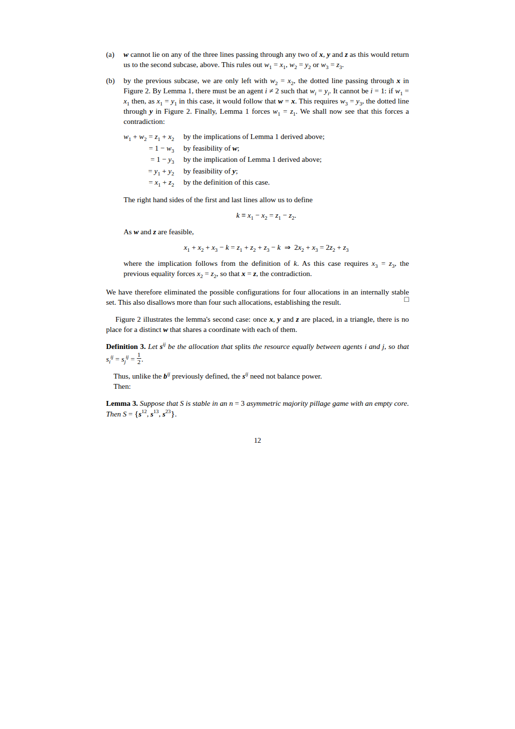(a) w cannot lie on any of the three lines passing through any two of x, y and z as this would return us to the second subcase, above. This rules out w1 = x1, w2 = y2 or w3 = z3.
(b) by the previous subcase, we are only left with w2 = x2, the dotted line passing through x in Figure 2. By Lemma 1, there must be an agent i ≠ 2 such that wi = yi. It cannot be i = 1: if w1 = x1 then, as x1 = y1 in this case, it would follow that w = x. This requires w3 = y3, the dotted line through y in Figure 2. Finally, Lemma 1 forces w1 = z1. We shall now see that this forces a contradiction:
| w 1 + w 2 = z 1 + x 2 | by the implications of Lemma 1 derived above; |
| = 1 − w 3 | by feasibility of w ; |
| = 1 − y 3 | by the implication of Lemma 1 derived above; |
| = y 1 + y 2 | by feasibility of y ; |
| = x 1 + z 2 | by the definition of this case. |
The right hand sides of the first and last lines allow us to define
k ≡ x1 − x2 = z1 − z2.
As w and z are feasible,
x1 + x2 + x3 − k = z1 + z2 + z3 − k ⇒ 2x2 + x3 = 2z2 + z3
where the implication follows from the definition of k. As this case requires x3 = z3, the previous equality forces x2 = z2, so that x = z, the contradiction.
We have therefore eliminated the possible configurations for four allocations in an internally stable set. This also disallows more than four such allocations, establishing the result. □
Figure 2 illustrates the lemma's second case: once x, y and z are placed, in a triangle, there is no place for a distinct w that shares a coordinate with each of them.
Definition 3. Let sij be the allocation that splits the resource equally between agents i and j, so that siij = sjij = 12.
Thus, unlike the bij previously defined, the sij need not balance power.
Then:
Lemma 3. Suppose that S is stable in an n = 3 asymmetric majority pillage game with an empty core. Then S = {s12, s13, s23}.
12